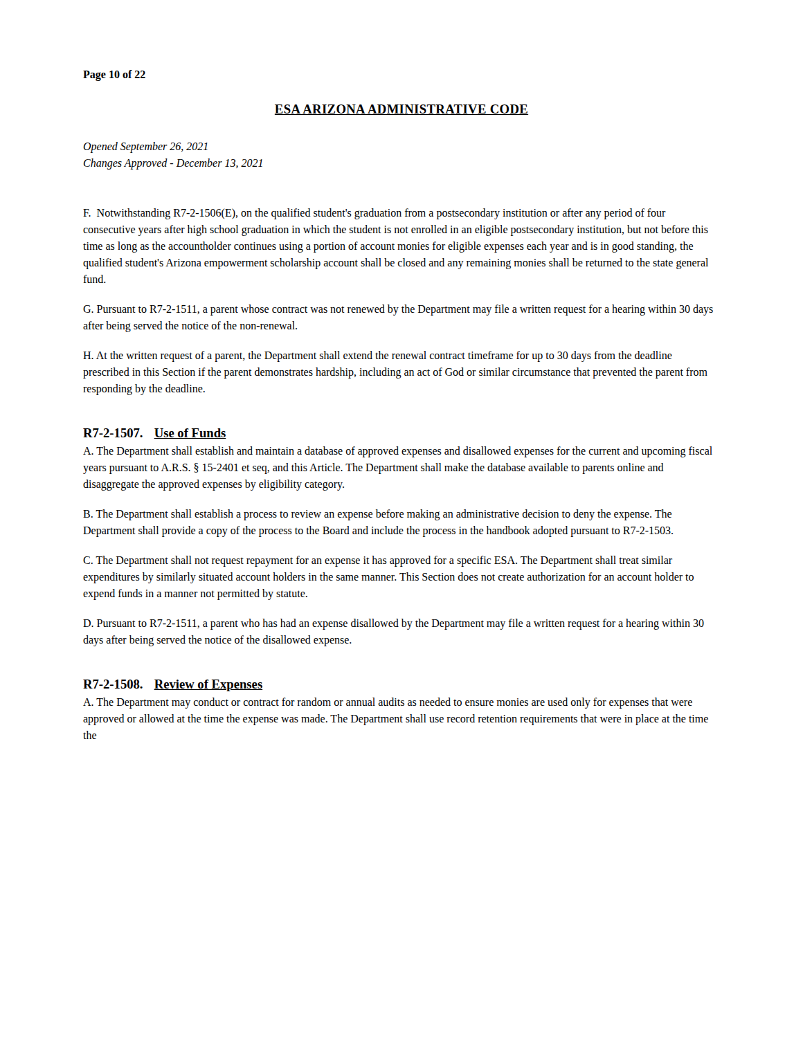Page 10 of 22
ESA ARIZONA ADMINISTRATIVE CODE
Opened September 26, 2021
Changes Approved - December 13, 2021
F. Notwithstanding R7-2-1506(E), on the qualified student's graduation from a postsecondary institution or after any period of four consecutive years after high school graduation in which the student is not enrolled in an eligible postsecondary institution, but not before this time as long as the accountholder continues using a portion of account monies for eligible expenses each year and is in good standing, the qualified student's Arizona empowerment scholarship account shall be closed and any remaining monies shall be returned to the state general fund.
G. Pursuant to R7-2-1511, a parent whose contract was not renewed by the Department may file a written request for a hearing within 30 days after being served the notice of the non-renewal.
H. At the written request of a parent, the Department shall extend the renewal contract timeframe for up to 30 days from the deadline prescribed in this Section if the parent demonstrates hardship, including an act of God or similar circumstance that prevented the parent from responding by the deadline.
R7-2-1507. Use of Funds
A. The Department shall establish and maintain a database of approved expenses and disallowed expenses for the current and upcoming fiscal years pursuant to A.R.S. § 15-2401 et seq, and this Article. The Department shall make the database available to parents online and disaggregate the approved expenses by eligibility category.
B. The Department shall establish a process to review an expense before making an administrative decision to deny the expense. The Department shall provide a copy of the process to the Board and include the process in the handbook adopted pursuant to R7-2-1503.
C. The Department shall not request repayment for an expense it has approved for a specific ESA. The Department shall treat similar expenditures by similarly situated account holders in the same manner. This Section does not create authorization for an account holder to expend funds in a manner not permitted by statute.
D. Pursuant to R7-2-1511, a parent who has had an expense disallowed by the Department may file a written request for a hearing within 30 days after being served the notice of the disallowed expense.
R7-2-1508. Review of Expenses
A. The Department may conduct or contract for random or annual audits as needed to ensure monies are used only for expenses that were approved or allowed at the time the expense was made. The Department shall use record retention requirements that were in place at the time the